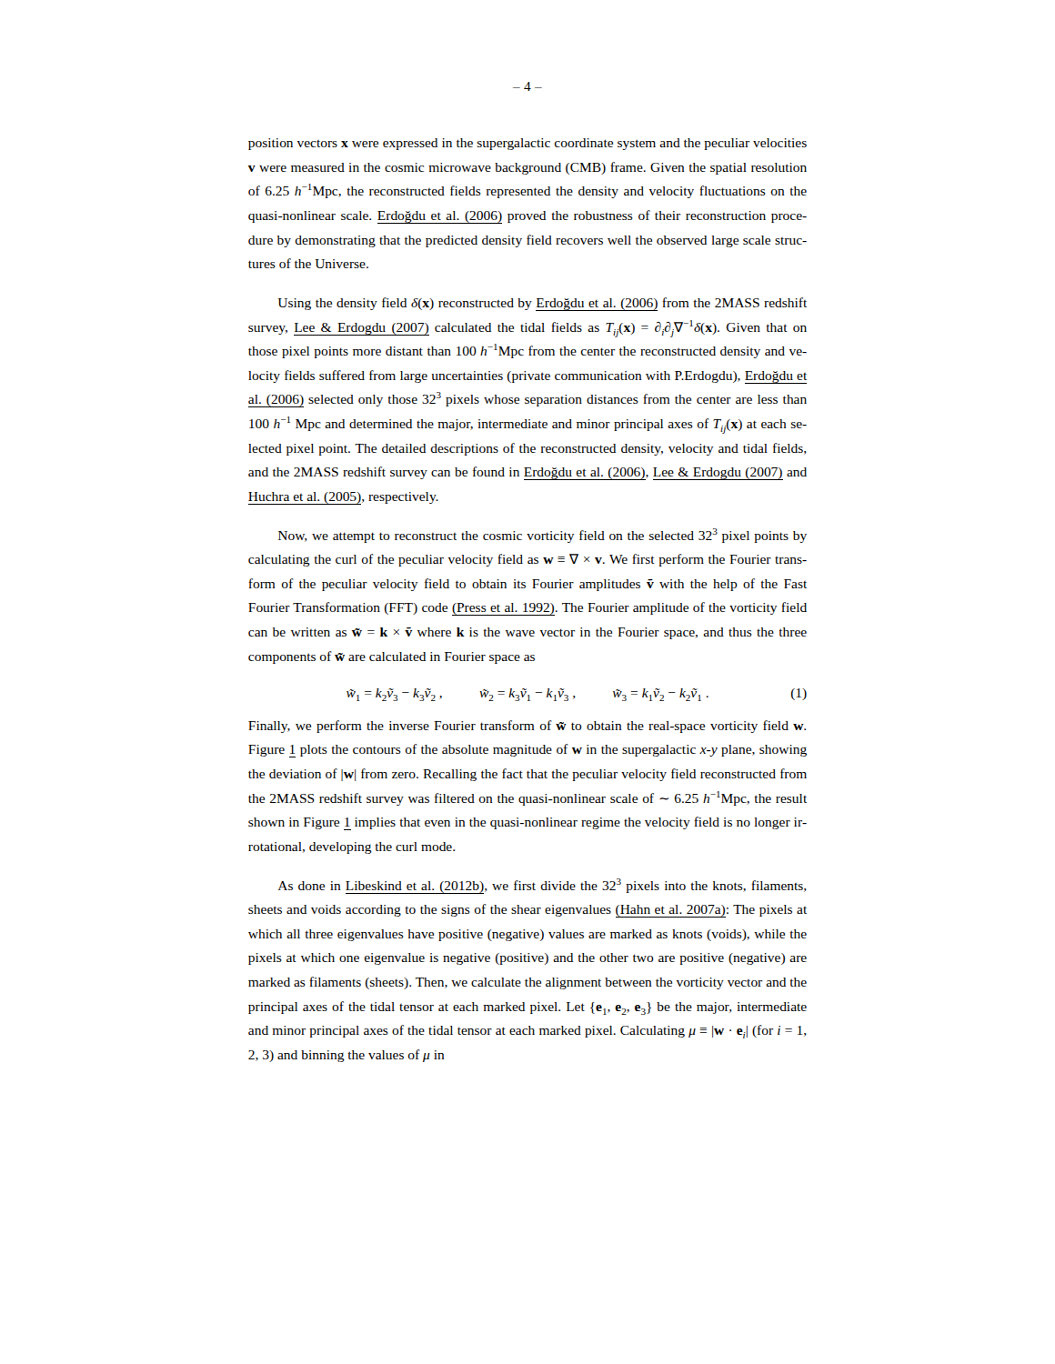– 4 –
position vectors x were expressed in the supergalactic coordinate system and the peculiar velocities v were measured in the cosmic microwave background (CMB) frame. Given the spatial resolution of 6.25 h−1Mpc, the reconstructed fields represented the density and velocity fluctuations on the quasi-nonlinear scale. Erdoğdu et al. (2006) proved the robustness of their reconstruction procedure by demonstrating that the predicted density field recovers well the observed large scale structures of the Universe.
Using the density field δ(x) reconstructed by Erdoğdu et al. (2006) from the 2MASS redshift survey, Lee & Erdogdu (2007) calculated the tidal fields as Tij(x) = ∂i∂j∇−1δ(x). Given that on those pixel points more distant than 100 h−1Mpc from the center the reconstructed density and velocity fields suffered from large uncertainties (private communication with P.Erdogdu), Erdoğdu et al. (2006) selected only those 323 pixels whose separation distances from the center are less than 100 h−1 Mpc and determined the major, intermediate and minor principal axes of Tij(x) at each selected pixel point. The detailed descriptions of the reconstructed density, velocity and tidal fields, and the 2MASS redshift survey can be found in Erdoğdu et al. (2006), Lee & Erdogdu (2007) and Huchra et al. (2005), respectively.
Now, we attempt to reconstruct the cosmic vorticity field on the selected 323 pixel points by calculating the curl of the peculiar velocity field as w ≡ ∇ × v. We first perform the Fourier transform of the peculiar velocity field to obtain its Fourier amplitudes ṽ with the help of the Fast Fourier Transformation (FFT) code (Press et al. 1992). The Fourier amplitude of the vorticity field can be written as w̃ = k × ṽ where k is the wave vector in the Fourier space, and thus the three components of w̃ are calculated in Fourier space as
w̃1 = k2ṽ3 − k3ṽ2 , w̃2 = k3ṽ1 − k1ṽ3 , w̃3 = k1ṽ2 − k2ṽ1 . (1)
Finally, we perform the inverse Fourier transform of w̃ to obtain the real-space vorticity field w. Figure 1 plots the contours of the absolute magnitude of w in the supergalactic x-y plane, showing the deviation of |w| from zero. Recalling the fact that the peculiar velocity field reconstructed from the 2MASS redshift survey was filtered on the quasi-nonlinear scale of ∼ 6.25 h−1Mpc, the result shown in Figure 1 implies that even in the quasi-nonlinear regime the velocity field is no longer irrotational, developing the curl mode.
As done in Libeskind et al. (2012b), we first divide the 323 pixels into the knots, filaments, sheets and voids according to the signs of the shear eigenvalues (Hahn et al. 2007a): The pixels at which all three eigenvalues have positive (negative) values are marked as knots (voids), while the pixels at which one eigenvalue is negative (positive) and the other two are positive (negative) are marked as filaments (sheets). Then, we calculate the alignment between the vorticity vector and the principal axes of the tidal tensor at each marked pixel. Let {e1, e2, e3} be the major, intermediate and minor principal axes of the tidal tensor at each marked pixel. Calculating μ ≡ |w · ei| (for i = 1, 2, 3) and binning the values of μ in